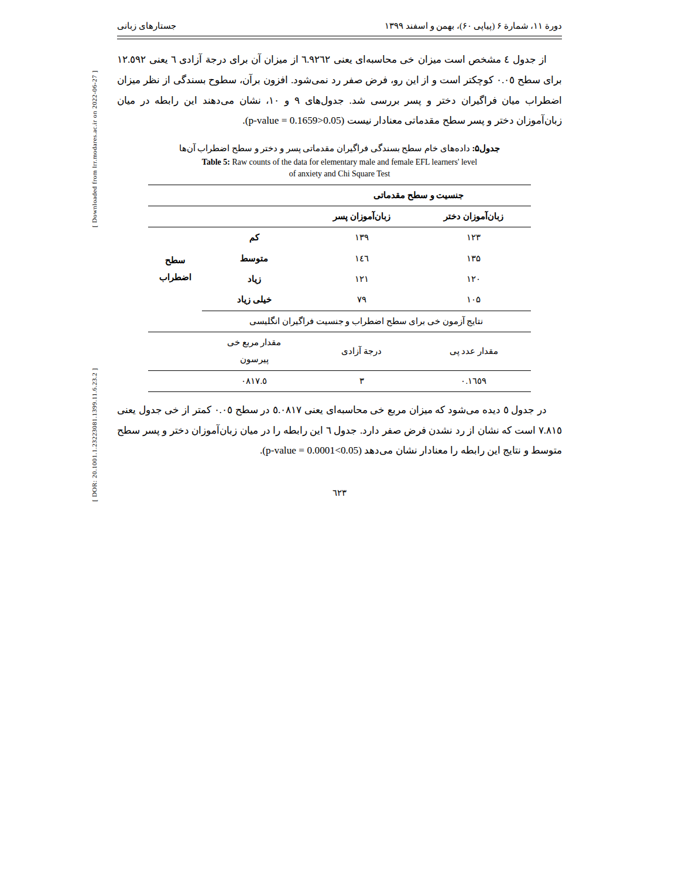[ Downloaded from lrr.modares.ac.ir on 2022-06-27 ]
[ DOR: 20.1001.1.23223081.1399.11.6.23.2 ]
دورة ۱۱، شمارة ۶ (پیاپی ۶۰)، بهمن و اسفند ۱۳۹۹
جستارهای زبانی
از جدول ٤ مشخص است میزان خی محاسبه‌ای یعنی ٦.٩٢٦٢ از میزان آن برای درجة آزادی ٦ یعنی ١٢.٥٩٢ برای سطح ٠.٠٥ کوچکتر است و از این رو، فرض صفر رد نمی‌شود. افزون برآن، سطوح بسندگی از نظر میزان اضطراب میان فراگیران دختر و پسر بررسی شد. جدول‌های ٩ و ١٠، نشان می‌دهند این رابطه در میان زبان‌آموزان دختر و پسر سطح مقدماتی معنادار نیست (p-value = 0.1659>0.05).
جدول۵: داده‌های خام سطح بسندگی فراگیران مقدماتی پسر و دختر و سطح اضطراب آن‌ها
Table 5: Raw counts of the data for elementary male and female EFL learners' level
of anxiety and Chi Square Test
| جنسیت و سطح مقدماتی | | |
| زبان‌آموزان دختر | زبان‌آموزان پسر | | |
| ۱۲۳ | ۱۳۹ | کم | سطح اضطراب |
| ۱۳۵ | ۱٤٦ | متوسط |
| ۱۲۰ | ۱۲۱ | زیاد |
| ۱۰۵ | ۷۹ | خیلی زیاد |
| نتایج آزمون خی برای سطح اضطراب و جنسیت فراگیران انگلیسی | |
| مقدار عدد پی | درجة آزادی | مقدار مربع خی پیرسون | |
| ۰.۱٦٥۹ | ۳ | ٥.۰۸۱۷ | |
در جدول ٥ دیده می‌شود که میزان مربع خی محاسبه‌ای یعنی ٥.۰۸۱۷ در سطح ٠.٠٥ کمتر از خی جدول یعنی ۷.۸۱٥ است که نشان از رد نشدن فرض صفر دارد. جدول ٦ این رابطه را در میان زبان‌آموزان دختر و پسر سطح متوسط و نتایج این رابطه را معنادار نشان می‌دهد (p-value = 0.0001<0.05).
٦٢٣